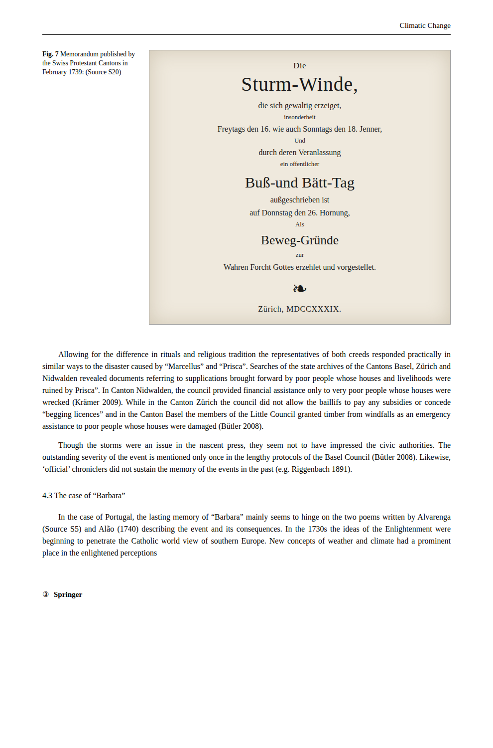Climatic Change
Fig. 7 Memorandum published by the Swiss Protestant Cantons in February 1739: (Source S20)
Die
Sturm-Winde,
die sich gewaltig erzeiget,
insonderheit
Freytags den 16. wie auch Sonntags den 18. Jenner,
Und
durch deren Veranlassung
ein offentlicher
Buß-und Bätt-Tag
außgeschrieben ist
auf Donnstag den 26. Hornung,
Als
Beweg-Gründe
zur
Wahren Forcht Gottes erzehlet und vorgestellet.
❧
Zürich, MDCCXXXIX.
Allowing for the difference in rituals and religious tradition the representatives of both creeds responded practically in similar ways to the disaster caused by “Marcellus” and “Prisca”. Searches of the state archives of the Cantons Basel, Zürich and Nidwalden revealed documents referring to supplications brought forward by poor people whose houses and livelihoods were ruined by Prisca”. In Canton Nidwalden, the council provided financial assistance only to very poor people whose houses were wrecked (Krämer 2009). While in the Canton Zürich the council did not allow the baillifs to pay any subsidies or concede “begging licences” and in the Canton Basel the members of the Little Council granted timber from windfalls as an emergency assistance to poor people whose houses were damaged (Bütler 2008).
Though the storms were an issue in the nascent press, they seem not to have impressed the civic authorities. The outstanding severity of the event is mentioned only once in the lengthy protocols of the Basel Council (Bütler 2008). Likewise, ‘official’ chroniclers did not sustain the memory of the events in the past (e.g. Riggenbach 1891).
4.3 The case of “Barbara”
In the case of Portugal, the lasting memory of “Barbara” mainly seems to hinge on the two poems written by Alvarenga (Source S5) and Alão (1740) describing the event and its consequences. In the 1730s the ideas of the Enlightenment were beginning to penetrate the Catholic world view of southern Europe. New concepts of weather and climate had a prominent place in the enlightened perceptions
③ Springer